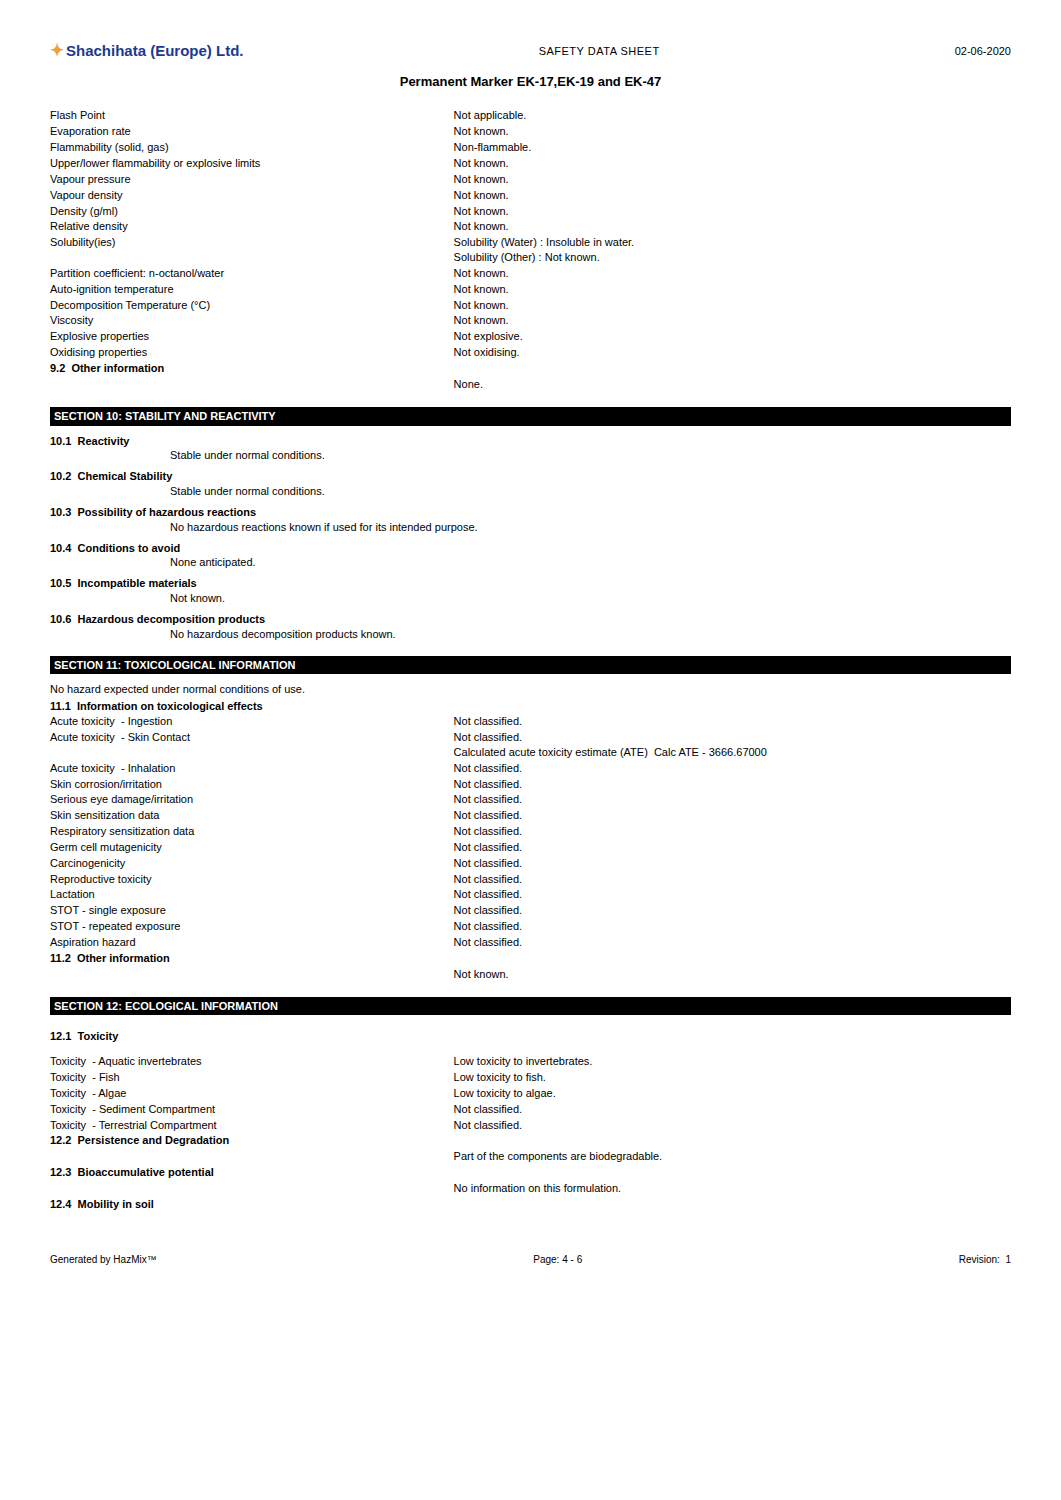✦Shachihata (Europe) Ltd.
SAFETY DATA SHEET
02-06-2020
Permanent Marker EK-17,EK-19 and EK-47
| Flash Point | Not applicable. |
| Evaporation rate | Not known. |
| Flammability (solid, gas) | Non-flammable. |
| Upper/lower flammability or explosive limits | Not known. |
| Vapour pressure | Not known. |
| Vapour density | Not known. |
| Density (g/ml) | Not known. |
| Relative density | Not known. |
| Solubility(ies) | Solubility (Water) : Insoluble in water. Solubility (Other) : Not known. |
| Partition coefficient: n-octanol/water | Not known. |
| Auto-ignition temperature | Not known. |
| Decomposition Temperature (°C) | Not known. |
| Viscosity | Not known. |
| Explosive properties | Not explosive. |
| Oxidising properties | Not oxidising. |
| 9.2 Other information | |
| | None. |
SECTION 10: STABILITY AND REACTIVITY
10.1 Reactivity
Stable under normal conditions.
10.2 Chemical Stability
Stable under normal conditions.
10.3 Possibility of hazardous reactions
No hazardous reactions known if used for its intended purpose.
10.4 Conditions to avoid
None anticipated.
10.5 Incompatible materials
Not known.
10.6 Hazardous decomposition products
No hazardous decomposition products known.
SECTION 11: TOXICOLOGICAL INFORMATION
No hazard expected under normal conditions of use.
11.1 Information on toxicological effects
| Acute toxicity - Ingestion | Not classified. |
| Acute toxicity - Skin Contact | Not classified. Calculated acute toxicity estimate (ATE) Calc ATE - 3666.67000 |
| Acute toxicity - Inhalation | Not classified. |
| Skin corrosion/irritation | Not classified. |
| Serious eye damage/irritation | Not classified. |
| Skin sensitization data | Not classified. |
| Respiratory sensitization data | Not classified. |
| Germ cell mutagenicity | Not classified. |
| Carcinogenicity | Not classified. |
| Reproductive toxicity | Not classified. |
| Lactation | Not classified. |
| STOT - single exposure | Not classified. |
| STOT - repeated exposure | Not classified. |
| Aspiration hazard | Not classified. |
| 11.2 Other information | |
| | Not known. |
SECTION 12: ECOLOGICAL INFORMATION
12.1 Toxicity
| Toxicity - Aquatic invertebrates | Low toxicity to invertebrates. |
| Toxicity - Fish | Low toxicity to fish. |
| Toxicity - Algae | Low toxicity to algae. |
| Toxicity - Sediment Compartment | Not classified. |
| Toxicity - Terrestrial Compartment | Not classified. |
| 12.2 Persistence and Degradation | |
| | Part of the components are biodegradable. |
| 12.3 Bioaccumulative potential | |
| | No information on this formulation. |
| 12.4 Mobility in soil | |
Generated by HazMix™
Page: 4 - 6
Revision: 1